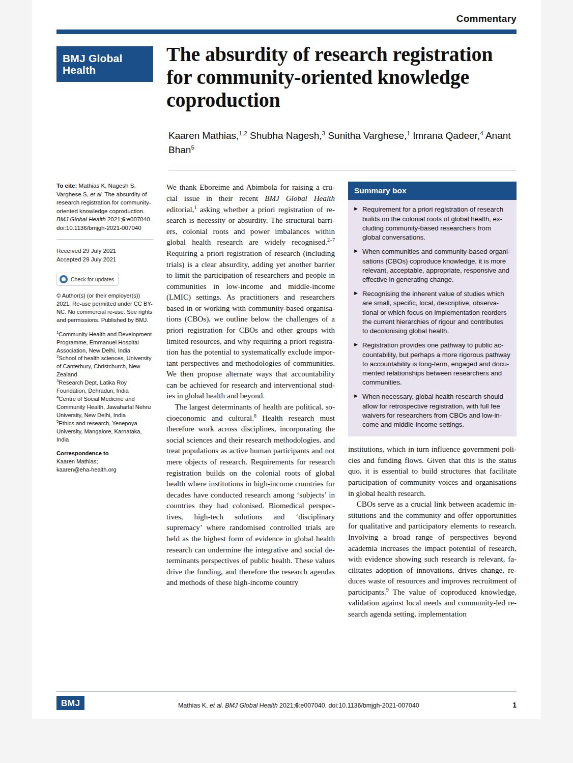Commentary
BMJ Global Health
The absurdity of research registration for community-oriented knowledge coproduction
Kaaren Mathias,1,2 Shubha Nagesh,3 Sunitha Varghese,1 Imrana Qadeer,4 Anant Bhan5
To cite: Mathias K, Nagesh S, Varghese S, et al. The absurdity of research registration for community-oriented knowledge coproduction. BMJ Global Health 2021;6:e007040. doi:10.1136/bmjgh-2021-007040
Received 29 July 2021
Accepted 29 July 2021
Check for updates
© Author(s) (or their employer(s)) 2021. Re-use permitted under CC BY-NC. No commercial re-use. See rights and permissions. Published by BMJ.
1Community Health and Development Programme, Emmanuel Hospital Association, New Delhi, India
2School of health sciences, University of Canterbury, Christchurch, New Zealand
3Research Dept, Latika Roy Foundation, Dehradun, India
4Centre of Social Medicine and Community Health, Jawaharlal Nehru University, New Delhi, India
5Ethics and research, Yenepoya University, Mangalore, Karnataka, India
Correspondence to
Kaaren Mathias;
kaaren@eha-health.org
We thank Eboreime and Abimbola for raising a crucial issue in their recent BMJ Global Health editorial,1 asking whether a priori registration of research is necessity or absurdity. The structural barriers, colonial roots and power imbalances within global health research are widely recognised.2–7 Requiring a priori registration of research (including trials) is a clear absurdity, adding yet another barrier to limit the participation of researchers and people in communities in low-income and middle-income (LMIC) settings. As practitioners and researchers based in or working with community-based organisations (CBOs), we outline below the challenges of a priori registration for CBOs and other groups with limited resources, and why requiring a priori registration has the potential to systematically exclude important perspectives and methodologies of communities. We then propose alternate ways that accountability can be achieved for research and interventional studies in global health and beyond.
The largest determinants of health are political, socioeconomic and cultural.8 Health research must therefore work across disciplines, incorporating the social sciences and their research methodologies, and treat populations as active human participants and not mere objects of research. Requirements for research registration builds on the colonial roots of global health where institutions in high-income countries for decades have conducted research among ‘subjects’ in countries they had colonised. Biomedical perspectives, high-tech solutions and ‘disciplinary supremacy’ where randomised controlled trials are held as the highest form of evidence in global health research can undermine the integrative and social determinants perspectives of public health. These values drive the funding, and therefore the research agendas and methods of these high-income country
Summary box
Requirement for a priori registration of research builds on the colonial roots of global health, excluding community-based researchers from global conversations.
When communities and community-based organisations (CBOs) coproduce knowledge, it is more relevant, acceptable, appropriate, responsive and effective in generating change.
Recognising the inherent value of studies which are small, specific, local, descriptive, observational or which focus on implementation reorders the current hierarchies of rigour and contributes to decolonising global health.
Registration provides one pathway to public accountability, but perhaps a more rigorous pathway to accountability is long-term, engaged and documented relationships between researchers and communities.
When necessary, global health research should allow for retrospective registration, with full fee waivers for researchers from CBOs and low-income and middle-income settings.
institutions, which in turn influence government policies and funding flows. Given that this is the status quo, it is essential to build structures that facilitate participation of community voices and organisations in global health research.
CBOs serve as a crucial link between academic institutions and the community and offer opportunities for qualitative and participatory elements to research. Involving a broad range of perspectives beyond academia increases the impact potential of research, with evidence showing such research is relevant, facilitates adoption of innovations, drives change, reduces waste of resources and improves recruitment of participants.9 The value of coproduced knowledge, validation against local needs and community-led research agenda setting, implementation
BMJ
Mathias K, et al. BMJ Global Health 2021;6:e007040. doi:10.1136/bmjgh-2021-007040
1